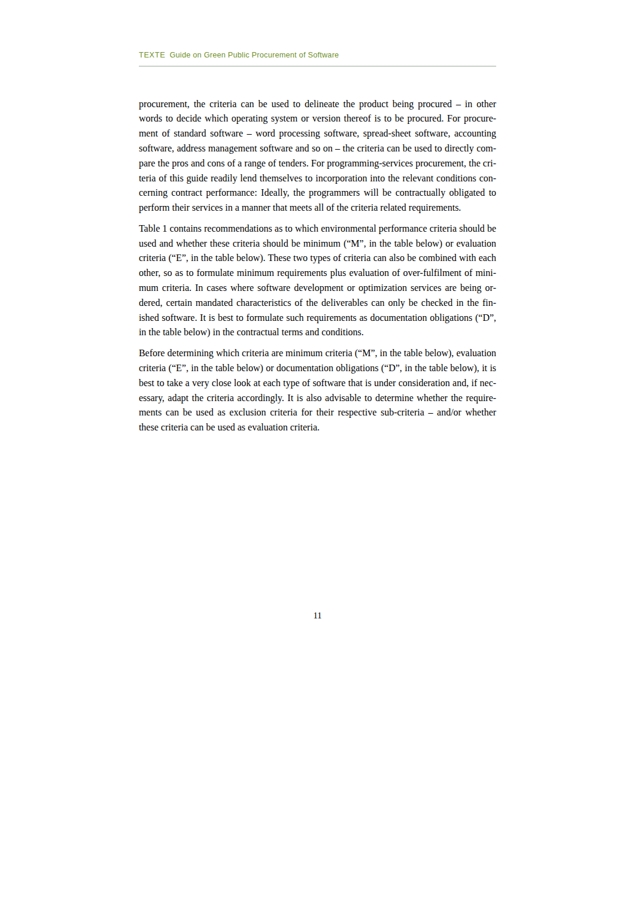TEXTE Guide on Green Public Procurement of Software
procurement, the criteria can be used to delineate the product being procured – in other words to decide which operating system or version thereof is to be procured. For procurement of standard software – word processing software, spread-sheet software, accounting software, address management software and so on – the criteria can be used to directly compare the pros and cons of a range of tenders. For programming-services procurement, the criteria of this guide readily lend themselves to incorporation into the relevant conditions concerning contract performance: Ideally, the programmers will be contractually obligated to perform their services in a manner that meets all of the criteria related requirements.
Table 1 contains recommendations as to which environmental performance criteria should be used and whether these criteria should be minimum (“M”, in the table below) or evaluation criteria (“E”, in the table below). These two types of criteria can also be combined with each other, so as to formulate minimum requirements plus evaluation of over-fulfilment of minimum criteria. In cases where software development or optimization services are being ordered, certain mandated characteristics of the deliverables can only be checked in the finished software. It is best to formulate such requirements as documentation obligations (“D”, in the table below) in the contractual terms and conditions.
Before determining which criteria are minimum criteria (“M”, in the table below), evaluation criteria (“E”, in the table below) or documentation obligations (“D”, in the table below), it is best to take a very close look at each type of software that is under consideration and, if necessary, adapt the criteria accordingly. It is also advisable to determine whether the requirements can be used as exclusion criteria for their respective sub-criteria – and/or whether these criteria can be used as evaluation criteria.
11